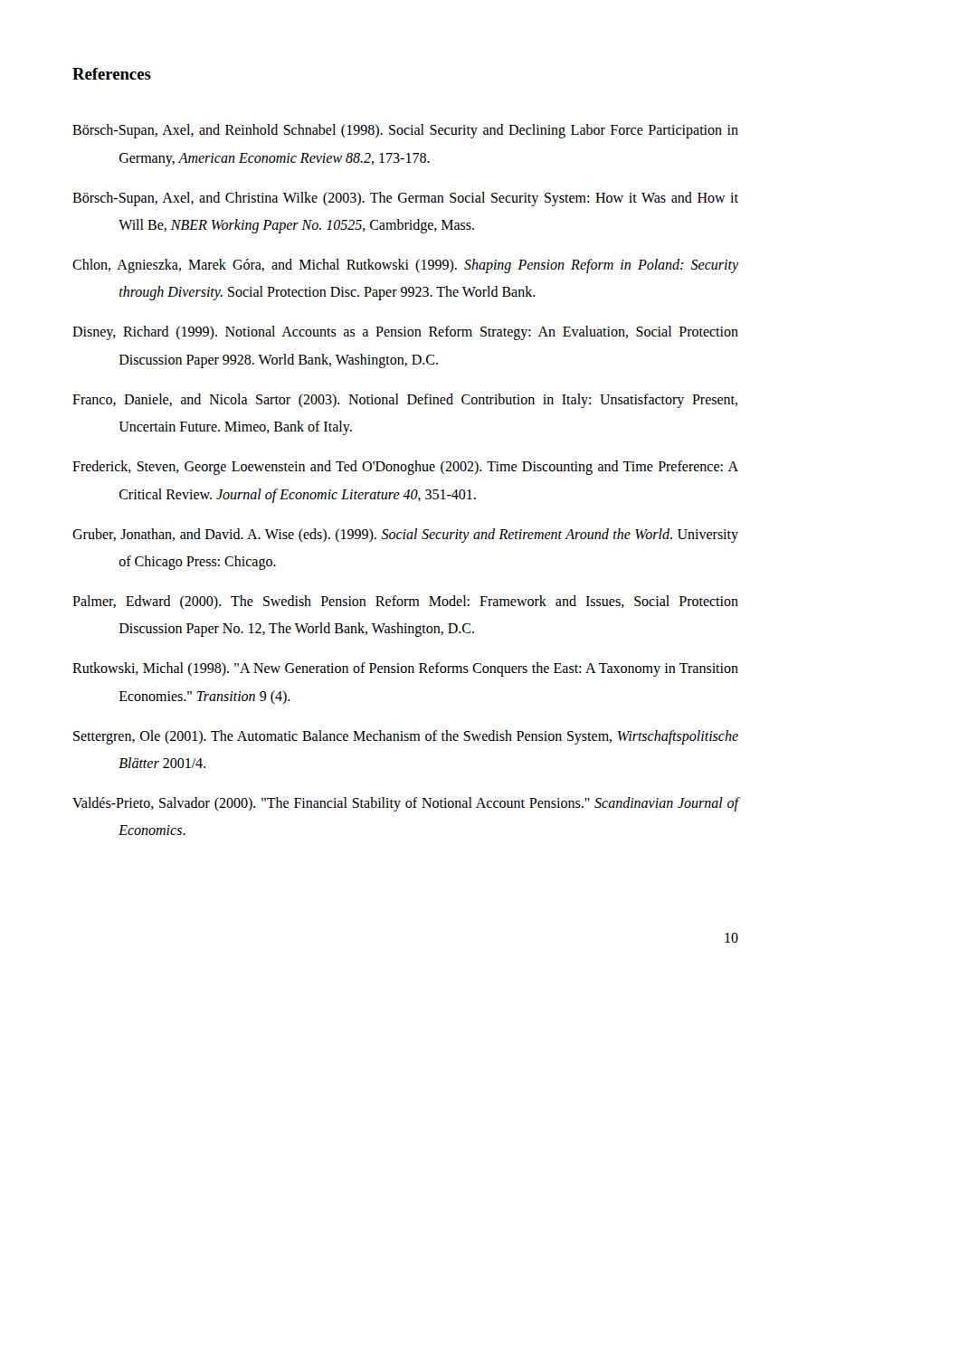References
Börsch-Supan, Axel, and Reinhold Schnabel (1998). Social Security and Declining Labor Force Participation in Germany, American Economic Review 88.2, 173-178.
Börsch-Supan, Axel, and Christina Wilke (2003). The German Social Security System: How it Was and How it Will Be, NBER Working Paper No. 10525, Cambridge, Mass.
Chlon, Agnieszka, Marek Góra, and Michal Rutkowski (1999). Shaping Pension Reform in Poland: Security through Diversity. Social Protection Disc. Paper 9923. The World Bank.
Disney, Richard (1999). Notional Accounts as a Pension Reform Strategy: An Evaluation, Social Protection Discussion Paper 9928. World Bank, Washington, D.C.
Franco, Daniele, and Nicola Sartor (2003). Notional Defined Contribution in Italy: Unsatisfactory Present, Uncertain Future. Mimeo, Bank of Italy.
Frederick, Steven, George Loewenstein and Ted O'Donoghue (2002). Time Discounting and Time Preference: A Critical Review. Journal of Economic Literature 40, 351-401.
Gruber, Jonathan, and David. A. Wise (eds). (1999). Social Security and Retirement Around the World. University of Chicago Press: Chicago.
Palmer, Edward (2000). The Swedish Pension Reform Model: Framework and Issues, Social Protection Discussion Paper No. 12, The World Bank, Washington, D.C.
Rutkowski, Michal (1998). "A New Generation of Pension Reforms Conquers the East: A Taxonomy in Transition Economies." Transition 9 (4).
Settergren, Ole (2001). The Automatic Balance Mechanism of the Swedish Pension System, Wirtschaftspolitische Blätter 2001/4.
Valdés-Prieto, Salvador (2000). "The Financial Stability of Notional Account Pensions." Scandinavian Journal of Economics.
10